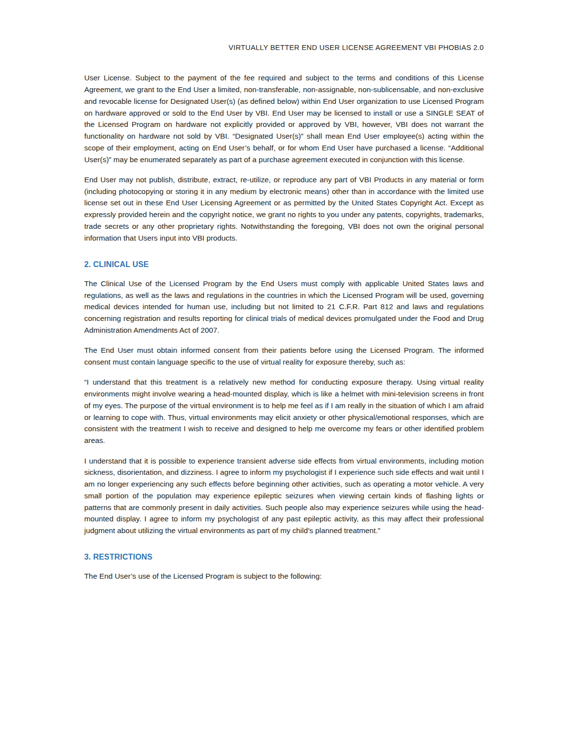VIRTUALLY BETTER END USER LICENSE AGREEMENT VBI PHOBIAS 2.0
User License. Subject to the payment of the fee required and subject to the terms and conditions of this License Agreement, we grant to the End User a limited, non-transferable, non-assignable, non-sublicensable, and non-exclusive and revocable license for Designated User(s) (as defined below) within End User organization to use Licensed Program on hardware approved or sold to the End User by VBI. End User may be licensed to install or use a SINGLE SEAT of the Licensed Program on hardware not explicitly provided or approved by VBI, however, VBI does not warrant the functionality on hardware not sold by VBI. “Designated User(s)” shall mean End User employee(s) acting within the scope of their employment, acting on End User’s behalf, or for whom End User have purchased a license. “Additional User(s)” may be enumerated separately as part of a purchase agreement executed in conjunction with this license.
End User may not publish, distribute, extract, re-utilize, or reproduce any part of VBI Products in any material or form (including photocopying or storing it in any medium by electronic means) other than in accordance with the limited use license set out in these End User Licensing Agreement or as permitted by the United States Copyright Act. Except as expressly provided herein and the copyright notice, we grant no rights to you under any patents, copyrights, trademarks, trade secrets or any other proprietary rights. Notwithstanding the foregoing, VBI does not own the original personal information that Users input into VBI products.
2. CLINICAL USE
The Clinical Use of the Licensed Program by the End Users must comply with applicable United States laws and regulations, as well as the laws and regulations in the countries in which the Licensed Program will be used, governing medical devices intended for human use, including but not limited to 21 C.F.R. Part 812 and laws and regulations concerning registration and results reporting for clinical trials of medical devices promulgated under the Food and Drug Administration Amendments Act of 2007.
The End User must obtain informed consent from their patients before using the Licensed Program. The informed consent must contain language specific to the use of virtual reality for exposure thereby, such as:
“I understand that this treatment is a relatively new method for conducting exposure therapy. Using virtual reality environments might involve wearing a head-mounted display, which is like a helmet with mini-television screens in front of my eyes. The purpose of the virtual environment is to help me feel as if I am really in the situation of which I am afraid or learning to cope with. Thus, virtual environments may elicit anxiety or other physical/emotional responses, which are consistent with the treatment I wish to receive and designed to help me overcome my fears or other identified problem areas.
I understand that it is possible to experience transient adverse side effects from virtual environments, including motion sickness, disorientation, and dizziness. I agree to inform my psychologist if I experience such side effects and wait until I am no longer experiencing any such effects before beginning other activities, such as operating a motor vehicle. A very small portion of the population may experience epileptic seizures when viewing certain kinds of flashing lights or patterns that are commonly present in daily activities. Such people also may experience seizures while using the head-mounted display. I agree to inform my psychologist of any past epileptic activity, as this may affect their professional judgment about utilizing the virtual environments as part of my child’s planned treatment.”
3. RESTRICTIONS
The End User’s use of the Licensed Program is subject to the following: